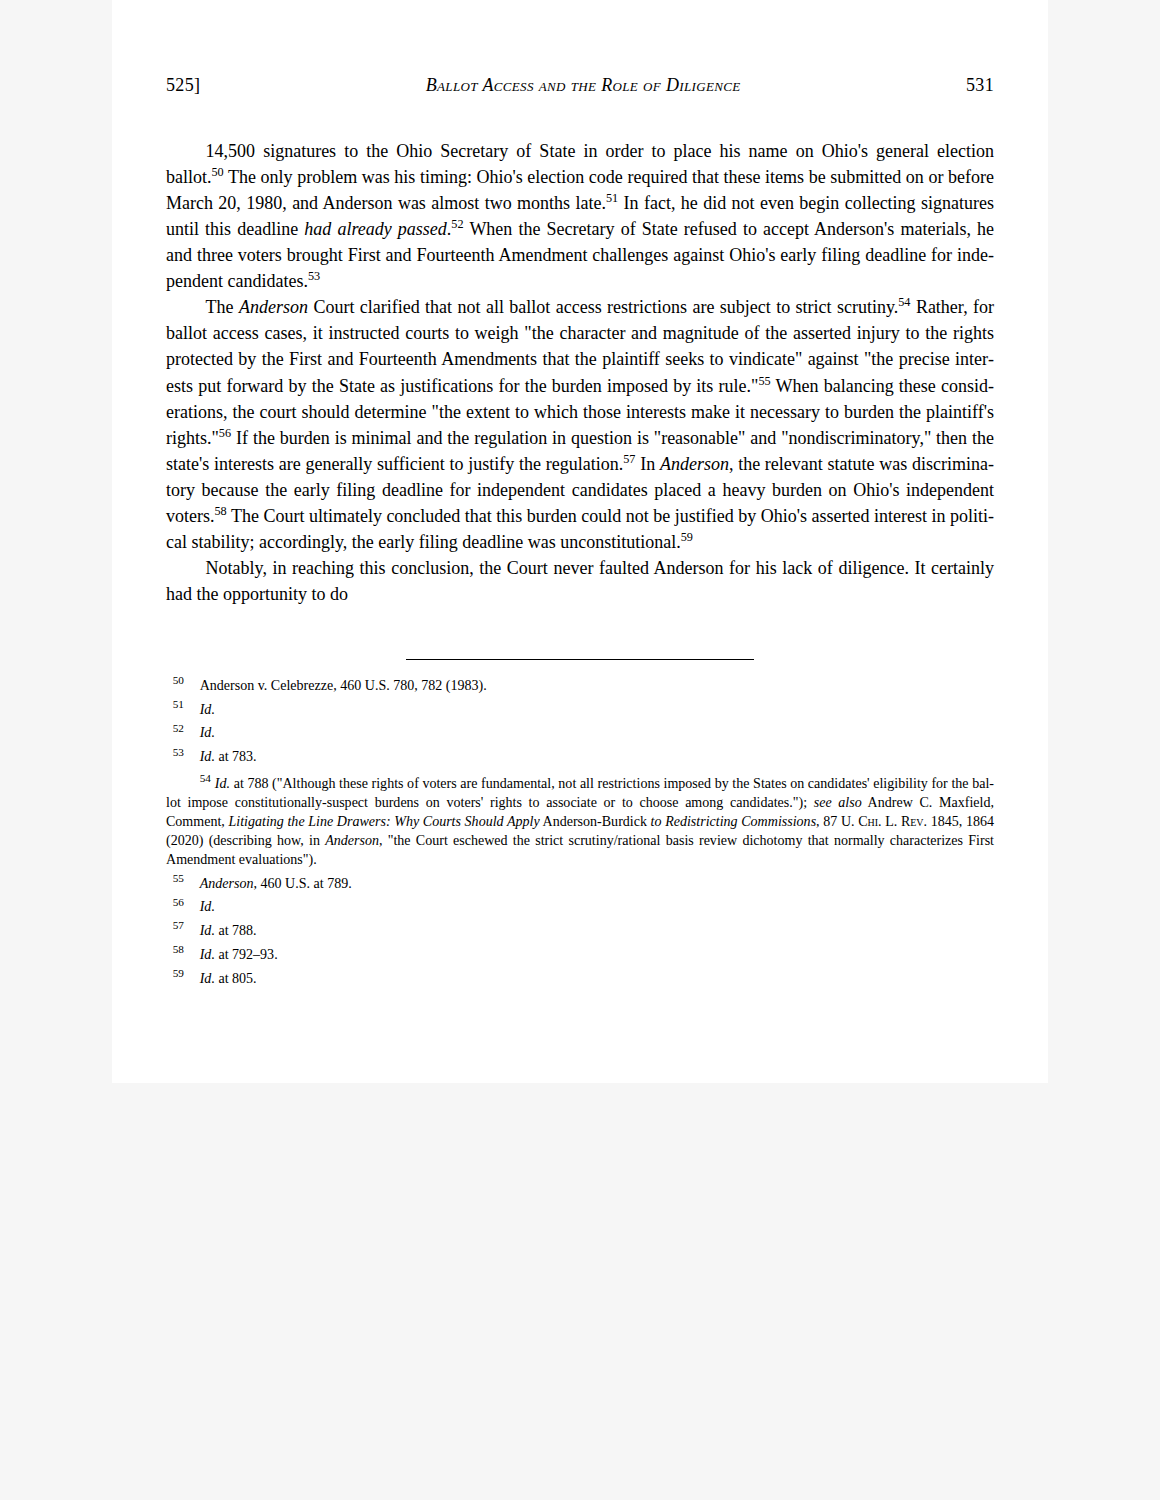525] Ballot Access and the Role of Diligence 531
14,500 signatures to the Ohio Secretary of State in order to place his name on Ohio's general election ballot.50 The only problem was his timing: Ohio's election code required that these items be submitted on or before March 20, 1980, and Anderson was almost two months late.51 In fact, he did not even begin collecting signatures until this deadline had already passed.52 When the Secretary of State refused to accept Anderson's materials, he and three voters brought First and Fourteenth Amendment challenges against Ohio's early filing deadline for independent candidates.53
The Anderson Court clarified that not all ballot access restrictions are subject to strict scrutiny.54 Rather, for ballot access cases, it instructed courts to weigh "the character and magnitude of the asserted injury to the rights protected by the First and Fourteenth Amendments that the plaintiff seeks to vindicate" against "the precise interests put forward by the State as justifications for the burden imposed by its rule."55 When balancing these considerations, the court should determine "the extent to which those interests make it necessary to burden the plaintiff's rights."56 If the burden is minimal and the regulation in question is "reasonable" and "nondiscriminatory," then the state's interests are generally sufficient to justify the regulation.57 In Anderson, the relevant statute was discriminatory because the early filing deadline for independent candidates placed a heavy burden on Ohio's independent voters.58 The Court ultimately concluded that this burden could not be justified by Ohio's asserted interest in political stability; accordingly, the early filing deadline was unconstitutional.59
Notably, in reaching this conclusion, the Court never faulted Anderson for his lack of diligence. It certainly had the opportunity to do
50 Anderson v. Celebrezze, 460 U.S. 780, 782 (1983).
51 Id.
52 Id.
53 Id. at 783.
54 Id. at 788 ("Although these rights of voters are fundamental, not all restrictions imposed by the States on candidates' eligibility for the ballot impose constitutionally-suspect burdens on voters' rights to associate or to choose among candidates."); see also Andrew C. Maxfield, Comment, Litigating the Line Drawers: Why Courts Should Apply Anderson-Burdick to Redistricting Commissions, 87 U. Chi. L. Rev. 1845, 1864 (2020) (describing how, in Anderson, "the Court eschewed the strict scrutiny/rational basis review dichotomy that normally characterizes First Amendment evaluations").
55 Anderson, 460 U.S. at 789.
56 Id.
57 Id. at 788.
58 Id. at 792–93.
59 Id. at 805.